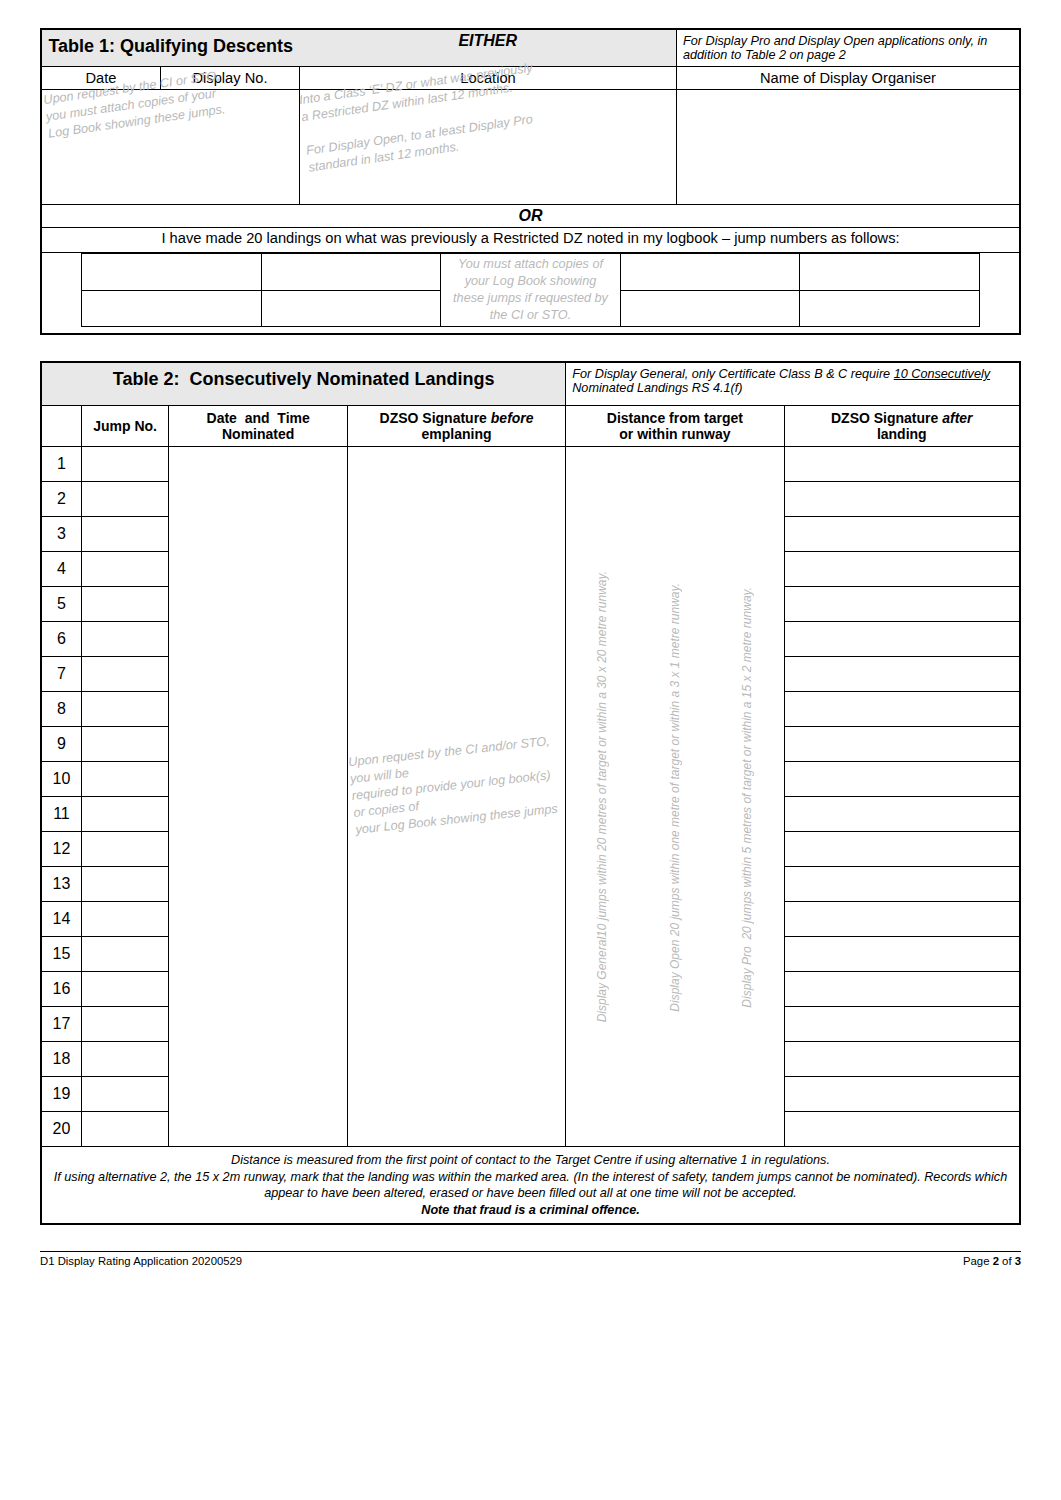| Table 1: Qualifying Descents | EITHER | For Display Pro and Display Open applications only, in addition to Table 2 on page 2 |
| Date | Display No. | Location | Name of Display Organiser |
| Upon request by the CI or STO, you must attach copies of your Log Book showing these jumps. | Into a Class ‘E’ DZ or what was previously a Restricted DZ within last 12 months. For Display Open, to at least Display Pro standard in last 12 months. | |
| OR |
| I have made 20 landings on what was previously a Restricted DZ noted in my logbook – jump numbers as follows: |
| / / / You must attach copies of your Log Book showing these jumps if requested by the CI or STO. / / / |
| Table 2: Consecutively Nominated Landings | For Display General, only Certificate Class B & C require 10 Consecutively Nominated Landings RS 4.1(f) |
| | Jump No. | Date and Time Nominated | DZSO Signature before emplaning | Distance from target or within runway | DZSO Signature after landing |
| 1 | | | Upon request by the CI and/or STO, you will be required to provide your log book(s) or copies of your Log Book showing these jumps | Display General10 jumps within 20 metres of target or within a 30 x 20 metre runway. Display Open 20 jumps within one metre of target or within a 3 x 1 metre runway. Display Pro 20 jumps within 5 metres of target or within a 15 x 2 metre runway. | |
| 2 | | |
| 3 | | |
| 4 | | |
| 5 | | |
| 6 | | |
| 7 | | |
| 8 | | |
| 9 | | |
| 10 | | |
| 11 | | |
| 12 | | |
| 13 | | |
| 14 | | |
| 15 | | |
| 16 | | |
| 17 | | |
| 18 | | |
| 19 | | |
| 20 | | |
| Distance is measured from the first point of contact to the Target Centre if using alternative 1 in regulations. If using alternative 2, the 15 x 2m runway, mark that the landing was within the marked area. (In the interest of safety, tandem jumps cannot be nominated). Records which appear to have been altered, erased or have been filled out all at one time will not be accepted. Note that fraud is a criminal offence. |
D1 Display Rating Application 20200529
Page 2 of 3